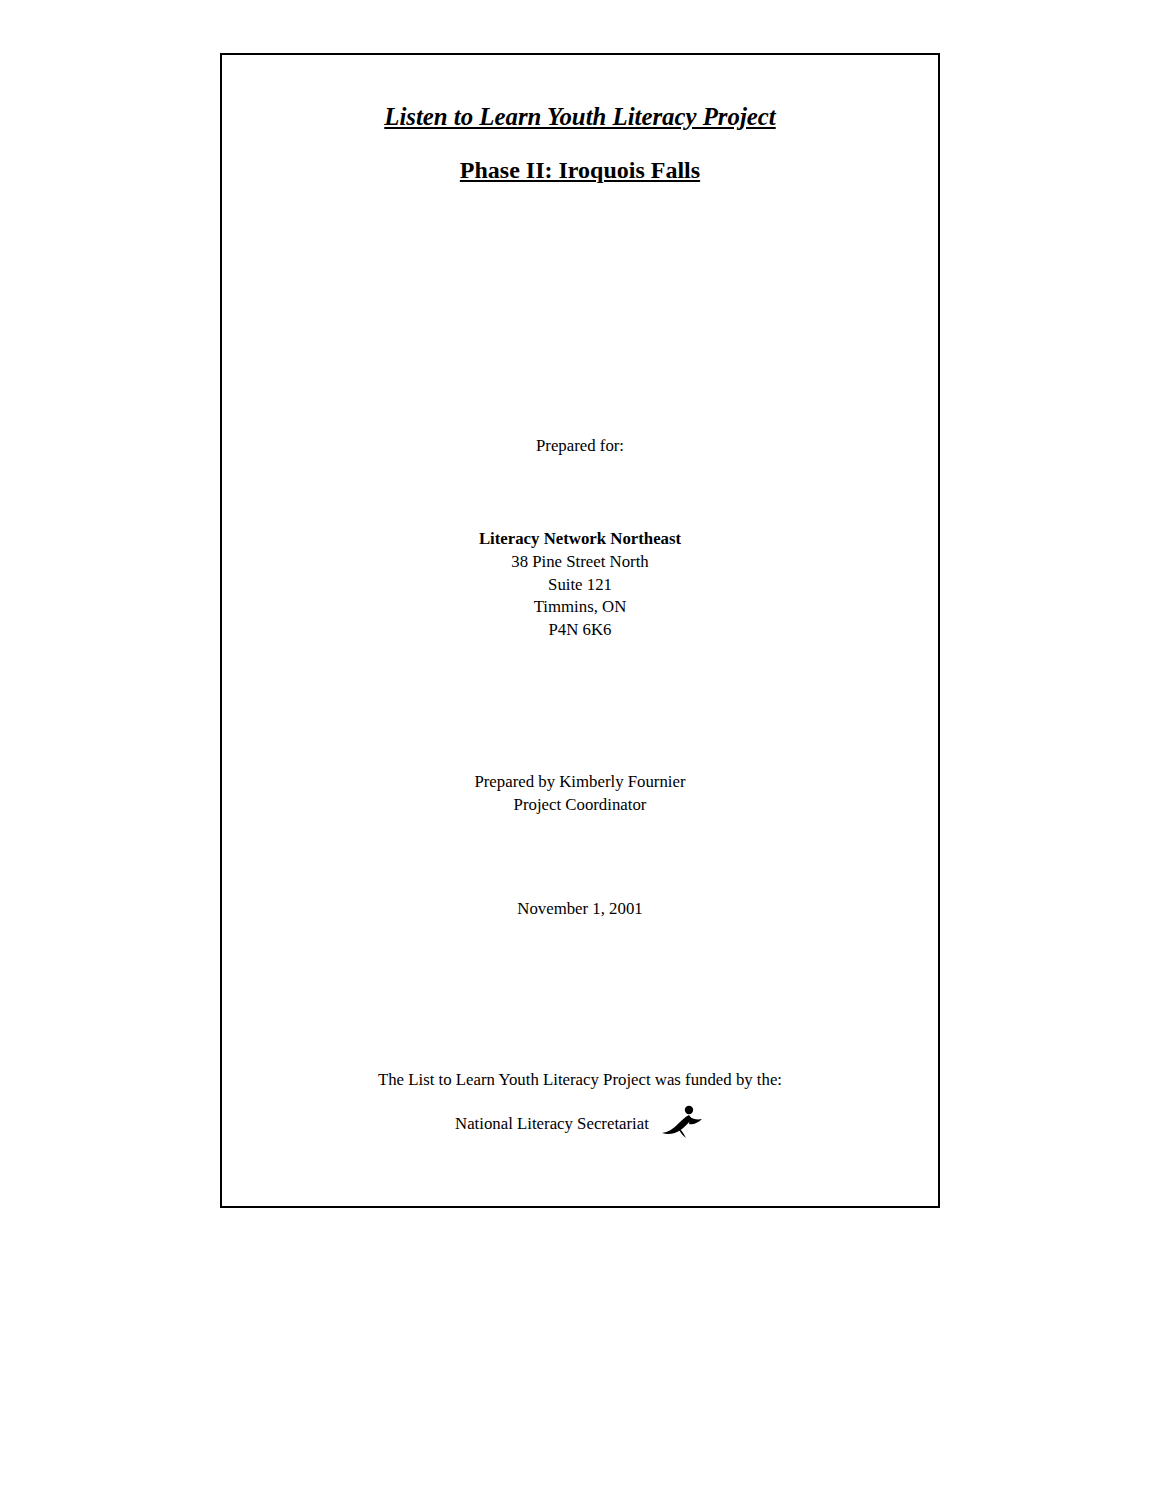Listen to Learn Youth Literacy Project
Phase II: Iroquois Falls
Prepared for:
Literacy Network Northeast
38 Pine Street North
Suite 121
Timmins, ON
P4N 6K6
Prepared by Kimberly Fournier
Project Coordinator
November 1, 2001
The List to Learn Youth Literacy Project was funded by the:
National Literacy Secretariat